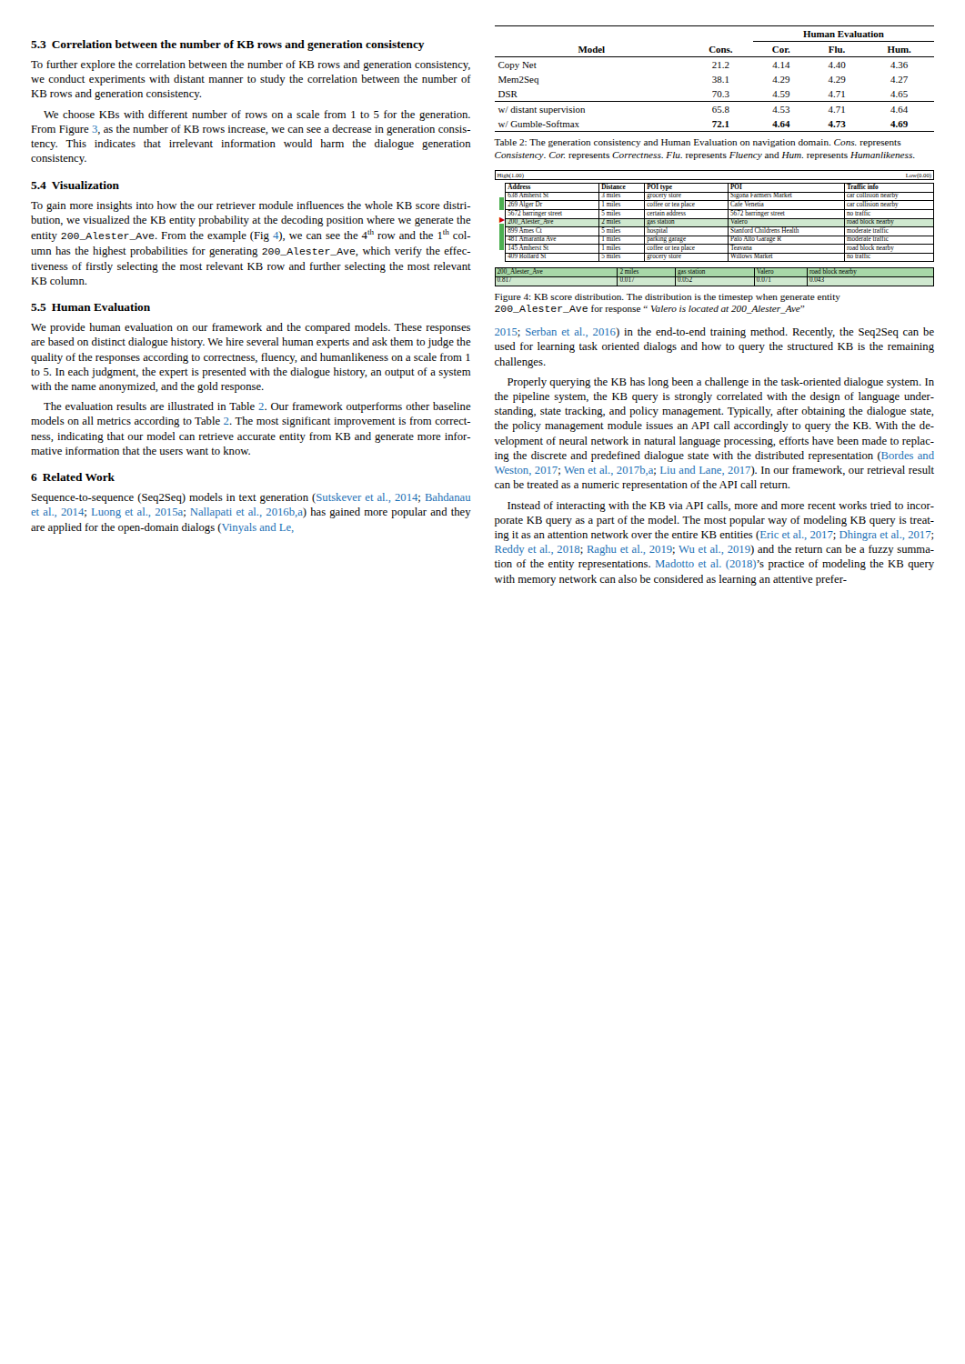5.3 Correlation between the number of KB rows and generation consistency
To further explore the correlation between the number of KB rows and generation consistency, we conduct experiments with distant manner to study the correlation between the number of KB rows and generation consistency.
We choose KBs with different number of rows on a scale from 1 to 5 for the generation. From Figure 3, as the number of KB rows increase, we can see a decrease in generation consistency. This indicates that irrelevant information would harm the dialogue generation consistency.
5.4 Visualization
To gain more insights into how the our retriever module influences the whole KB score distribution, we visualized the KB entity probability at the decoding position where we generate the entity 200_Alester_Ave. From the example (Fig 4), we can see the 4th row and the 1th column has the highest probabilities for generating 200_Alester_Ave, which verify the effectiveness of firstly selecting the most relevant KB row and further selecting the most relevant KB column.
5.5 Human Evaluation
We provide human evaluation on our framework and the compared models. These responses are based on distinct dialogue history. We hire several human experts and ask them to judge the quality of the responses according to correctness, fluency, and humanlikeness on a scale from 1 to 5. In each judgment, the expert is presented with the dialogue history, an output of a system with the name anonymized, and the gold response.
The evaluation results are illustrated in Table 2. Our framework outperforms other baseline models on all metrics according to Table 2. The most significant improvement is from correctness, indicating that our model can retrieve accurate entity from KB and generate more informative information that the users want to know.
6 Related Work
Sequence-to-sequence (Seq2Seq) models in text generation (Sutskever et al., 2014; Bahdanau et al., 2014; Luong et al., 2015a; Nallapati et al., 2016b,a) has gained more popular and they are applied for the open-domain dialogs (Vinyals and Le,
| Model | Cons. | Human Evaluation |
| --- | --- | --- |
| Cor. | Flu. | Hum. |
| Copy Net | 21.2 | 4.14 | 4.40 | 4.36 |
| Mem2Seq | 38.1 | 4.29 | 4.29 | 4.27 |
| DSR | 70.3 | 4.59 | 4.71 | 4.65 |
| w/ distant supervision | 65.8 | 4.53 | 4.71 | 4.64 |
| w/ Gumble-Softmax | 72.1 | 4.64 | 4.73 | 4.69 |
Table 2: The generation consistency and Human Evaluation on navigation domain. Cons. represents Consistency. Cor. represents Correctness. Flu. represents Fluency and Hum. represents Humanlikeness.
High(1.00) Low(0.00)
▶
| Address | Distance | POI type | POI | Traffic info |
| --- | --- | --- | --- | --- |
| 638 Amherst St | 3 miles | grocery store | Sigona Farmers Market | car collision nearby |
| 269 Alger Dr | 1 miles | coffee or tea place | Cafe Venetia | car collision nearby |
| 5672 barringer street | 5 miles | certain address | 5672 barringer street | no traffic |
| 200_Alester_Ave | 2 miles | gas station | Valero | road block nearby |
| 899 Ames Ct | 5 miles | hospital | Stanford Childrens Health | moderate traffic |
| 481 Amaranta Ave | 1 miles | parking garage | Palo Alto Garage R | moderate traffic |
| 145 Amherst St | 1 miles | coffee or tea place | Teavana | road block nearby |
| 409 Bollard St | 5 miles | grocery store | Willows Market | no traffic |
| 200_Alester_Ave | 2 miles | gas station | Valero | road block nearby |
| 0.817 | 0.017 | 0.052 | 0.071 | 0.043 |
Figure 4: KB score distribution. The distribution is the timestep when generate entity 200_Alester_Ave for response “ Valero is located at 200_Alester_Ave”
2015; Serban et al., 2016) in the end-to-end training method. Recently, the Seq2Seq can be used for learning task oriented dialogs and how to query the structured KB is the remaining challenges.
Properly querying the KB has long been a challenge in the task-oriented dialogue system. In the pipeline system, the KB query is strongly correlated with the design of language understanding, state tracking, and policy management. Typically, after obtaining the dialogue state, the policy management module issues an API call accordingly to query the KB. With the development of neural network in natural language processing, efforts have been made to replacing the discrete and predefined dialogue state with the distributed representation (Bordes and Weston, 2017; Wen et al., 2017b,a; Liu and Lane, 2017). In our framework, our retrieval result can be treated as a numeric representation of the API call return.
Instead of interacting with the KB via API calls, more and more recent works tried to incorporate KB query as a part of the model. The most popular way of modeling KB query is treating it as an attention network over the entire KB entities (Eric et al., 2017; Dhingra et al., 2017; Reddy et al., 2018; Raghu et al., 2019; Wu et al., 2019) and the return can be a fuzzy summation of the entity representations. Madotto et al. (2018)’s practice of modeling the KB query with memory network can also be considered as learning an attentive prefer-